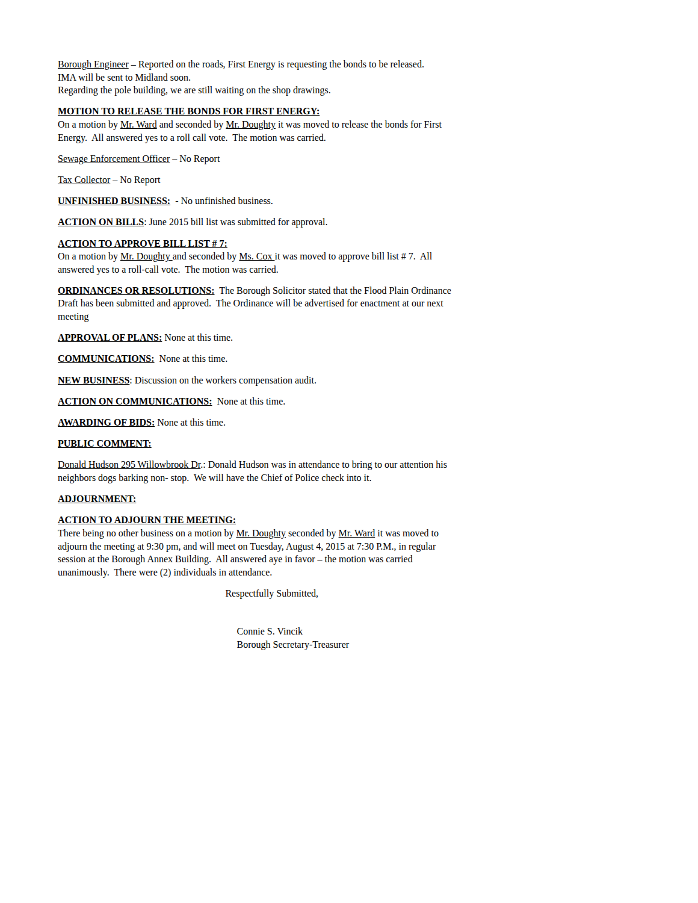Borough Engineer – Reported on the roads, First Energy is requesting the bonds to be released.
IMA will be sent to Midland soon.
Regarding the pole building, we are still waiting on the shop drawings.
MOTION TO RELEASE THE BONDS FOR FIRST ENERGY:
On a motion by Mr. Ward and seconded by Mr. Doughty it was moved to release the bonds for First Energy. All answered yes to a roll call vote. The motion was carried.
Sewage Enforcement Officer – No Report
Tax Collector – No Report
UNFINISHED BUSINESS: - No unfinished business.
ACTION ON BILLS: June 2015 bill list was submitted for approval.
ACTION TO APPROVE BILL LIST # 7:
On a motion by Mr. Doughty and seconded by Ms. Cox it was moved to approve bill list # 7. All answered yes to a roll-call vote. The motion was carried.
ORDINANCES OR RESOLUTIONS: The Borough Solicitor stated that the Flood Plain Ordinance Draft has been submitted and approved. The Ordinance will be advertised for enactment at our next meeting
APPROVAL OF PLANS: None at this time.
COMMUNICATIONS: None at this time.
NEW BUSINESS: Discussion on the workers compensation audit.
ACTION ON COMMUNICATIONS: None at this time.
AWARDING OF BIDS: None at this time.
PUBLIC COMMENT:
Donald Hudson 295 Willowbrook Dr.: Donald Hudson was in attendance to bring to our attention his neighbors dogs barking non- stop. We will have the Chief of Police check into it.
ADJOURNMENT:
ACTION TO ADJOURN THE MEETING:
There being no other business on a motion by Mr. Doughty seconded by Mr. Ward it was moved to adjourn the meeting at 9:30 pm, and will meet on Tuesday, August 4, 2015 at 7:30 P.M., in regular session at the Borough Annex Building. All answered aye in favor – the motion was carried unanimously. There were (2) individuals in attendance.
Respectfully Submitted,
Connie S. Vincik
Borough Secretary-Treasurer